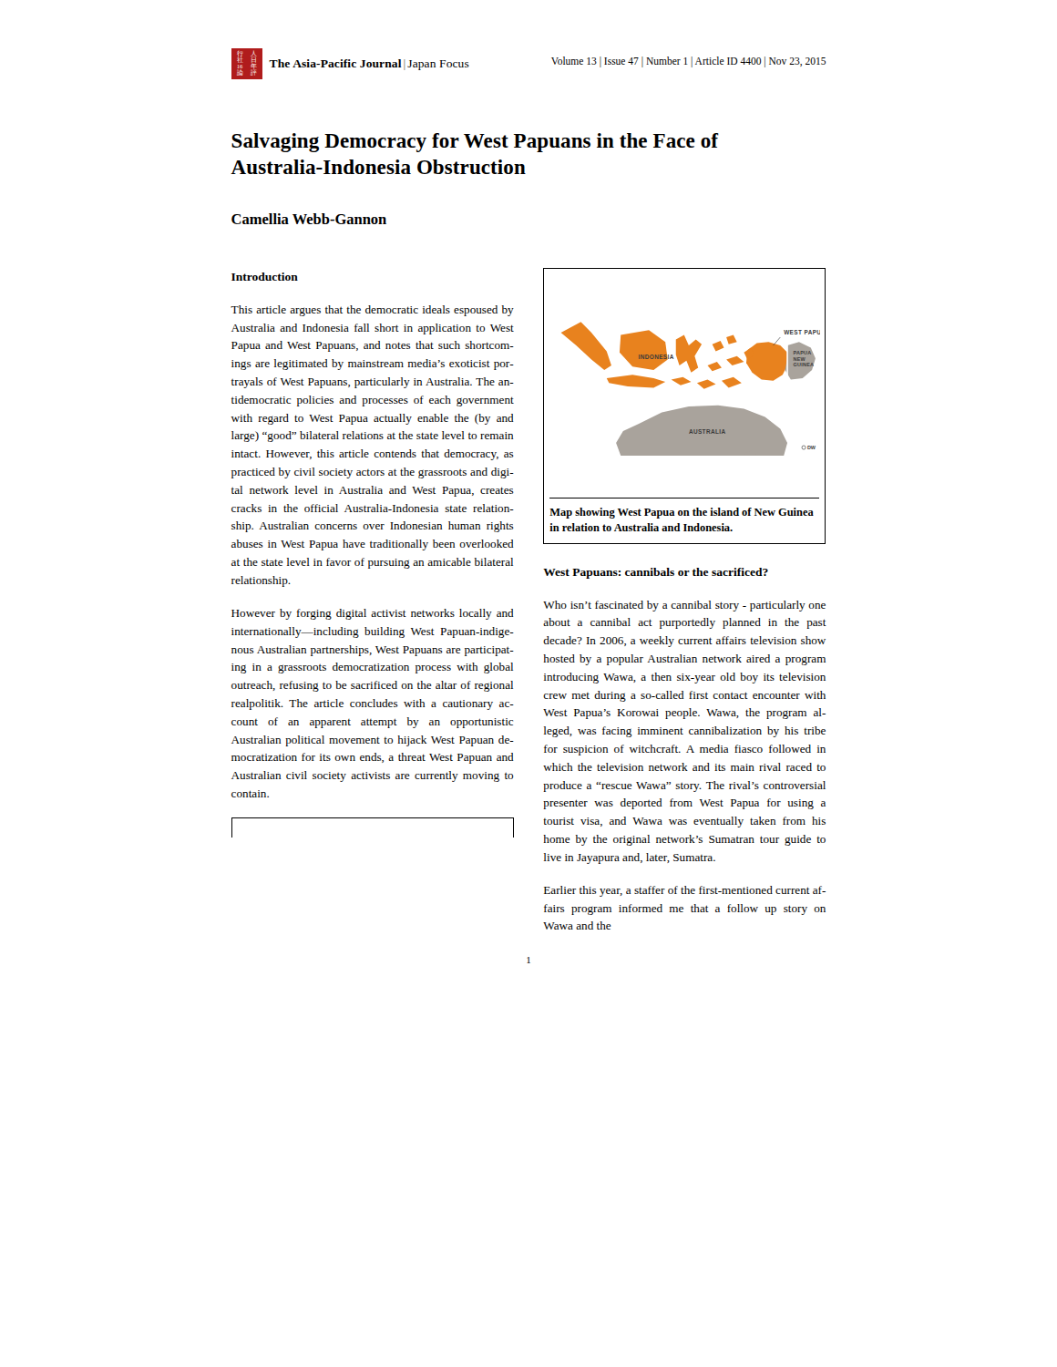行人 社日 16 年 論評
The Asia-Pacific Journal|Japan Focus
Volume 13 | Issue 47 | Number 1 | Article ID 4400 | Nov 23, 2015
Salvaging Democracy for West Papuans in the Face of
Australia-Indonesia Obstruction
Camellia Webb-Gannon
Introduction
This article argues that the democratic ideals espoused by Australia and Indonesia fall short in application to West Papua and West Papuans, and notes that such shortcomings are legitimated by mainstream media’s exoticist portrayals of West Papuans, particularly in Australia. The antidemocratic policies and processes of each government with regard to West Papua actually enable the (by and large) “good” bilateral relations at the state level to remain intact. However, this article contends that democracy, as practiced by civil society actors at the grassroots and digital network level in Australia and West Papua, creates cracks in the official Australia-Indonesia state relationship. Australian concerns over Indonesian human rights abuses in West Papua have traditionally been overlooked at the state level in favor of pursuing an amicable bilateral relationship.
However by forging digital activist networks locally and internationally—including building West Papuan-indigenous Australian partnerships, West Papuans are participating in a grassroots democratization process with global outreach, refusing to be sacrificed on the altar of regional realpolitik. The article concludes with a cautionary account of an apparent attempt by an opportunistic Australian political movement to hijack West Papuan democratization for its own ends, a threat West Papuan and Australian civil society activists are currently moving to contain.
WEST PAPUA INDONESIA PAPUA NEW GUINEA AUSTRALIA DW
Map showing West Papua on the island of New Guinea in relation to Australia and Indonesia.
West Papuans: cannibals or the sacrificed?
Who isn’t fascinated by a cannibal story - particularly one about a cannibal act purportedly planned in the past decade? In 2006, a weekly current affairs television show hosted by a popular Australian network aired a program introducing Wawa, a then six-year old boy its television crew met during a so-called first contact encounter with West Papua’s Korowai people. Wawa, the program alleged, was facing imminent cannibalization by his tribe for suspicion of witchcraft. A media fiasco followed in which the television network and its main rival raced to produce a “rescue Wawa” story. The rival’s controversial presenter was deported from West Papua for using a tourist visa, and Wawa was eventually taken from his home by the original network’s Sumatran tour guide to live in Jayapura and, later, Sumatra.
Earlier this year, a staffer of the first-mentioned current affairs program informed me that a follow up story on Wawa and the
1